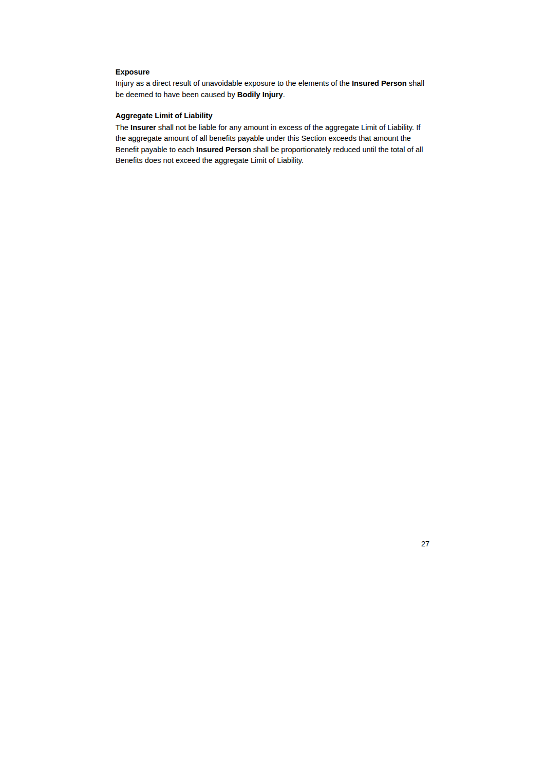Exposure
Injury as a direct result of unavoidable exposure to the elements of the Insured Person shall be deemed to have been caused by Bodily Injury.
Aggregate Limit of Liability
The Insurer shall not be liable for any amount in excess of the aggregate Limit of Liability. If the aggregate amount of all benefits payable under this Section exceeds that amount the Benefit payable to each Insured Person shall be proportionately reduced until the total of all Benefits does not exceed the aggregate Limit of Liability.
27